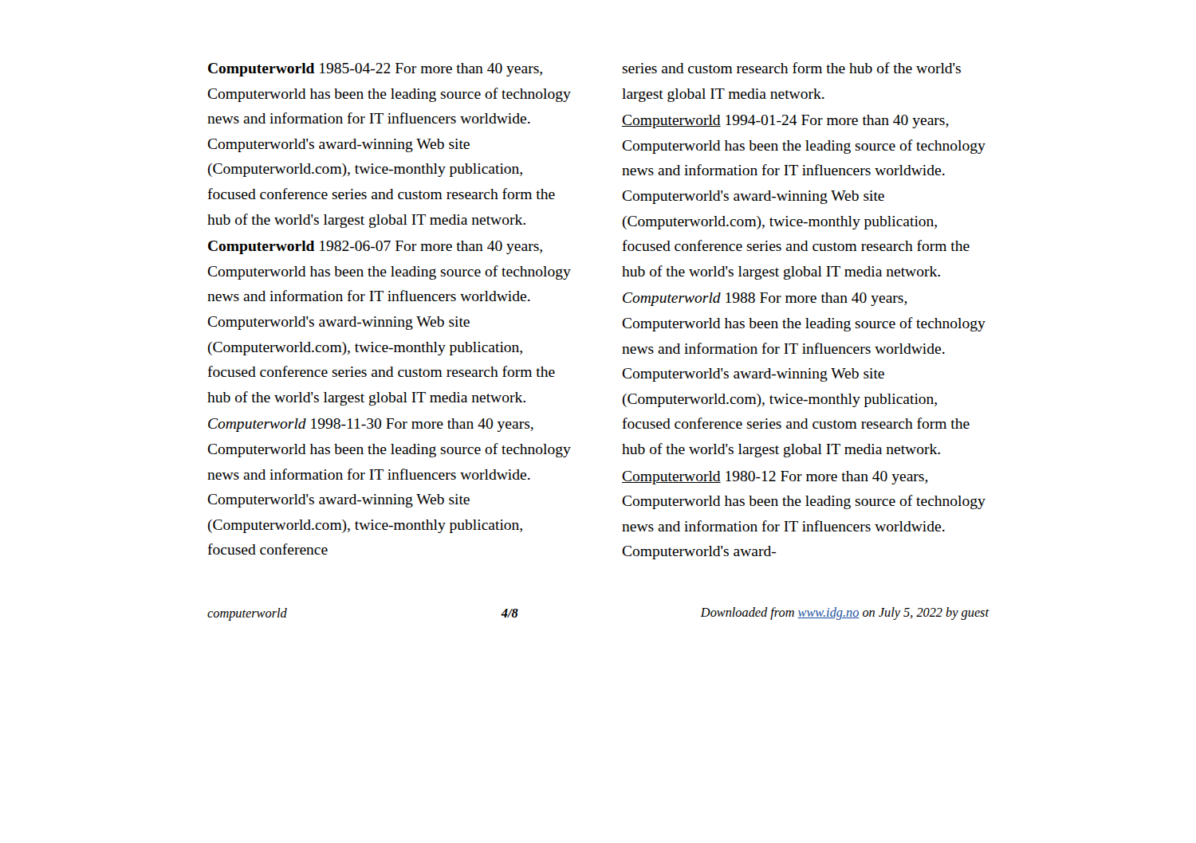Computerworld 1985-04-22 For more than 40 years, Computerworld has been the leading source of technology news and information for IT influencers worldwide. Computerworld's award-winning Web site (Computerworld.com), twice-monthly publication, focused conference series and custom research form the hub of the world's largest global IT media network.
Computerworld 1982-06-07 For more than 40 years, Computerworld has been the leading source of technology news and information for IT influencers worldwide. Computerworld's award-winning Web site (Computerworld.com), twice-monthly publication, focused conference series and custom research form the hub of the world's largest global IT media network.
Computerworld 1998-11-30 For more than 40 years, Computerworld has been the leading source of technology news and information for IT influencers worldwide. Computerworld's award-winning Web site (Computerworld.com), twice-monthly publication, focused conference
series and custom research form the hub of the world's largest global IT media network.
Computerworld 1994-01-24 For more than 40 years, Computerworld has been the leading source of technology news and information for IT influencers worldwide. Computerworld's award-winning Web site (Computerworld.com), twice-monthly publication, focused conference series and custom research form the hub of the world's largest global IT media network.
Computerworld 1988 For more than 40 years, Computerworld has been the leading source of technology news and information for IT influencers worldwide. Computerworld's award-winning Web site (Computerworld.com), twice-monthly publication, focused conference series and custom research form the hub of the world's largest global IT media network.
Computerworld 1980-12 For more than 40 years, Computerworld has been the leading source of technology news and information for IT influencers worldwide. Computerworld's award-
computerworld
4/8
Downloaded from www.idg.no on July 5, 2022 by guest